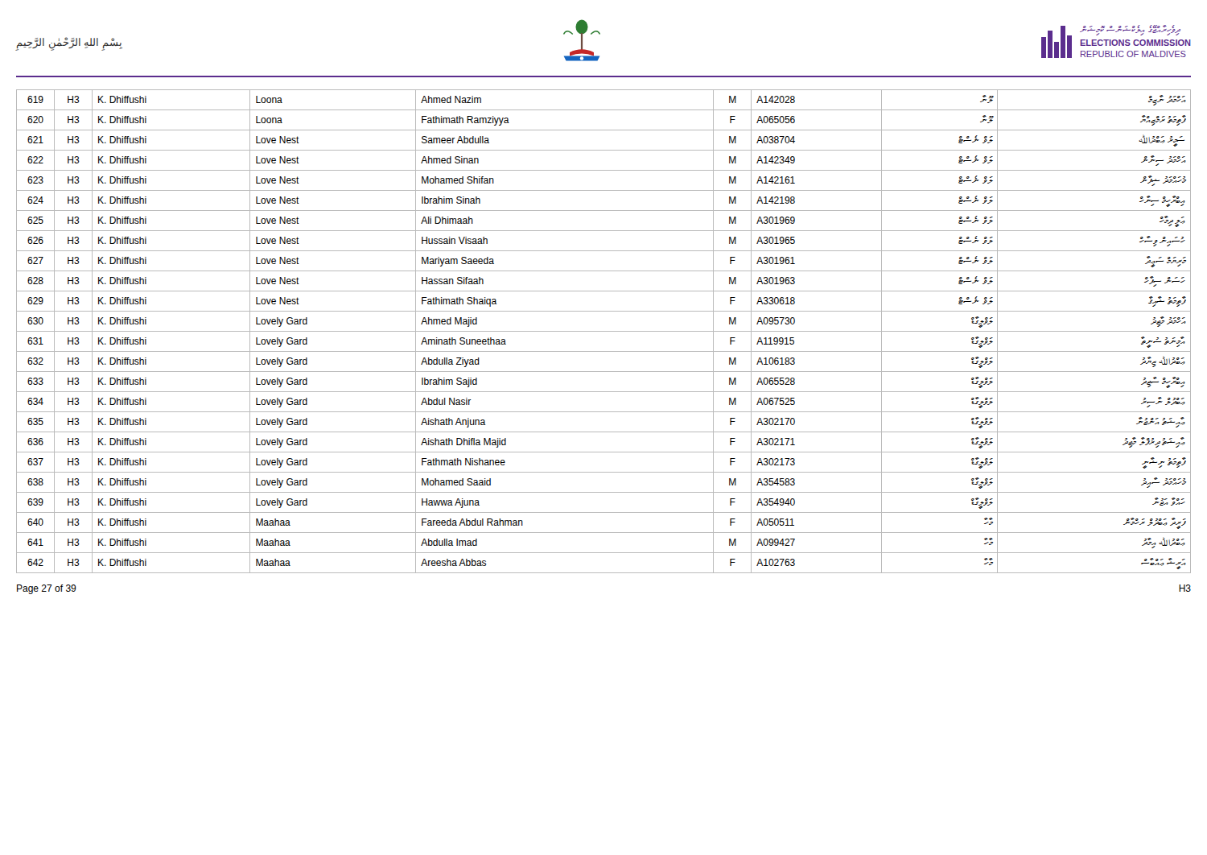بِسْمِ اللهِ الرَّحْمٰنِ الرَّحِيمِ
ދިވެހިރާއްޖޭގެ އިލެކްޝަންސް ކޮމިޝަން
ELECTIONS COMMISSION
REPUBLIC OF MALDIVES
| 619 | H3 | K. Dhiffushi | Loona | Ahmed Nazim | M | A142028 | ލޫނާ | އަހްމަދު ނާޒިމް |
| 620 | H3 | K. Dhiffushi | Loona | Fathimath Ramziyya | F | A065056 | ލޫނާ | ފާތިމަތު ރަމްޒިއްޔާ |
| 621 | H3 | K. Dhiffushi | Love Nest | Sameer Abdulla | M | A038704 | ލަވް ނެސްޓް | ސަމީރު ޢަބްދުﷲ |
| 622 | H3 | K. Dhiffushi | Love Nest | Ahmed Sinan | M | A142349 | ލަވް ނެސްޓް | އަހްމަދު ސިނާން |
| 623 | H3 | K. Dhiffushi | Love Nest | Mohamed Shifan | M | A142161 | ލަވް ނެސްޓް | މުހައްމަދު ޝިފާން |
| 624 | H3 | K. Dhiffushi | Love Nest | Ibrahim Sinah | M | A142198 | ލަވް ނެސްޓް | އިބްރާހީމް ސިނާހް |
| 625 | H3 | K. Dhiffushi | Love Nest | Ali Dhimaah | M | A301969 | ލަވް ނެސްޓް | ޢަލީ ދިމާހް |
| 626 | H3 | K. Dhiffushi | Love Nest | Hussain Visaah | M | A301965 | ލަވް ނެސްޓް | ހުސައިން ވިސާހް |
| 627 | H3 | K. Dhiffushi | Love Nest | Mariyam Saeeda | F | A301961 | ލަވް ނެސްޓް | މަރިޔަމް ސަޢީދާ |
| 628 | H3 | K. Dhiffushi | Love Nest | Hassan Sifaah | M | A301963 | ލަވް ނެސްޓް | ހަސަން ސިފާހް |
| 629 | H3 | K. Dhiffushi | Love Nest | Fathimath Shaiqa | F | A330618 | ލަވް ނެސްޓް | ފާތިމަތު ޝާއިޤާ |
| 630 | H3 | K. Dhiffushi | Lovely Gard | Ahmed Majid | M | A095730 | ލަވްލީގާޑް | އަހްމަދު މާޖިދު |
| 631 | H3 | K. Dhiffushi | Lovely Gard | Aminath Suneethaa | F | A119915 | ލަވްލީގާޑް | އާމިނަތު ސުނީތާ |
| 632 | H3 | K. Dhiffushi | Lovely Gard | Abdulla Ziyad | M | A106183 | ލަވްލީގާޑް | ޢަބްދުﷲ ޒިޔާދު |
| 633 | H3 | K. Dhiffushi | Lovely Gard | Ibrahim Sajid | M | A065528 | ލަވްލީގާޑް | އިބްރާހީމް ސާޖިދު |
| 634 | H3 | K. Dhiffushi | Lovely Gard | Abdul Nasir | M | A067525 | ލަވްލީގާޑް | ޢަބްދުލް ނާސިރު |
| 635 | H3 | K. Dhiffushi | Lovely Gard | Aishath Anjuna | F | A302170 | ލަވްލީގާޑް | ޢާއިޝަތު އަންޖުނާ |
| 636 | H3 | K. Dhiffushi | Lovely Gard | Aishath Dhifla Majid | F | A302171 | ލަވްލީގާޑް | ޢާއިޝަތު ދިރުފްލާ މާޖިދު |
| 637 | H3 | K. Dhiffushi | Lovely Gard | Fathmath Nishanee | F | A302173 | ލަވްލީގާޑް | ފާތިމަތު ނިޝާނީ |
| 638 | H3 | K. Dhiffushi | Lovely Gard | Mohamed Saaid | M | A354583 | ލަވްލީގާޑް | މުހައްމަދު ސާއިދު |
| 639 | H3 | K. Dhiffushi | Lovely Gard | Hawwa Ajuna | F | A354940 | ލަވްލީގާޑް | ހައްވާ އަޖުނާ |
| 640 | H3 | K. Dhiffushi | Maahaa | Fareeda Abdul Rahman | F | A050511 | މާހާ | ފަރީދާ ޢަބްދުލް ރަހްމާން |
| 641 | H3 | K. Dhiffushi | Maahaa | Abdulla Imad | M | A099427 | މާހާ | ޢަބްދުﷲ އިމާދު |
| 642 | H3 | K. Dhiffushi | Maahaa | Areesha Abbas | F | A102763 | މާހާ | އަރީޝާ ޢައްބާސް |
Page 27 of 39
H3